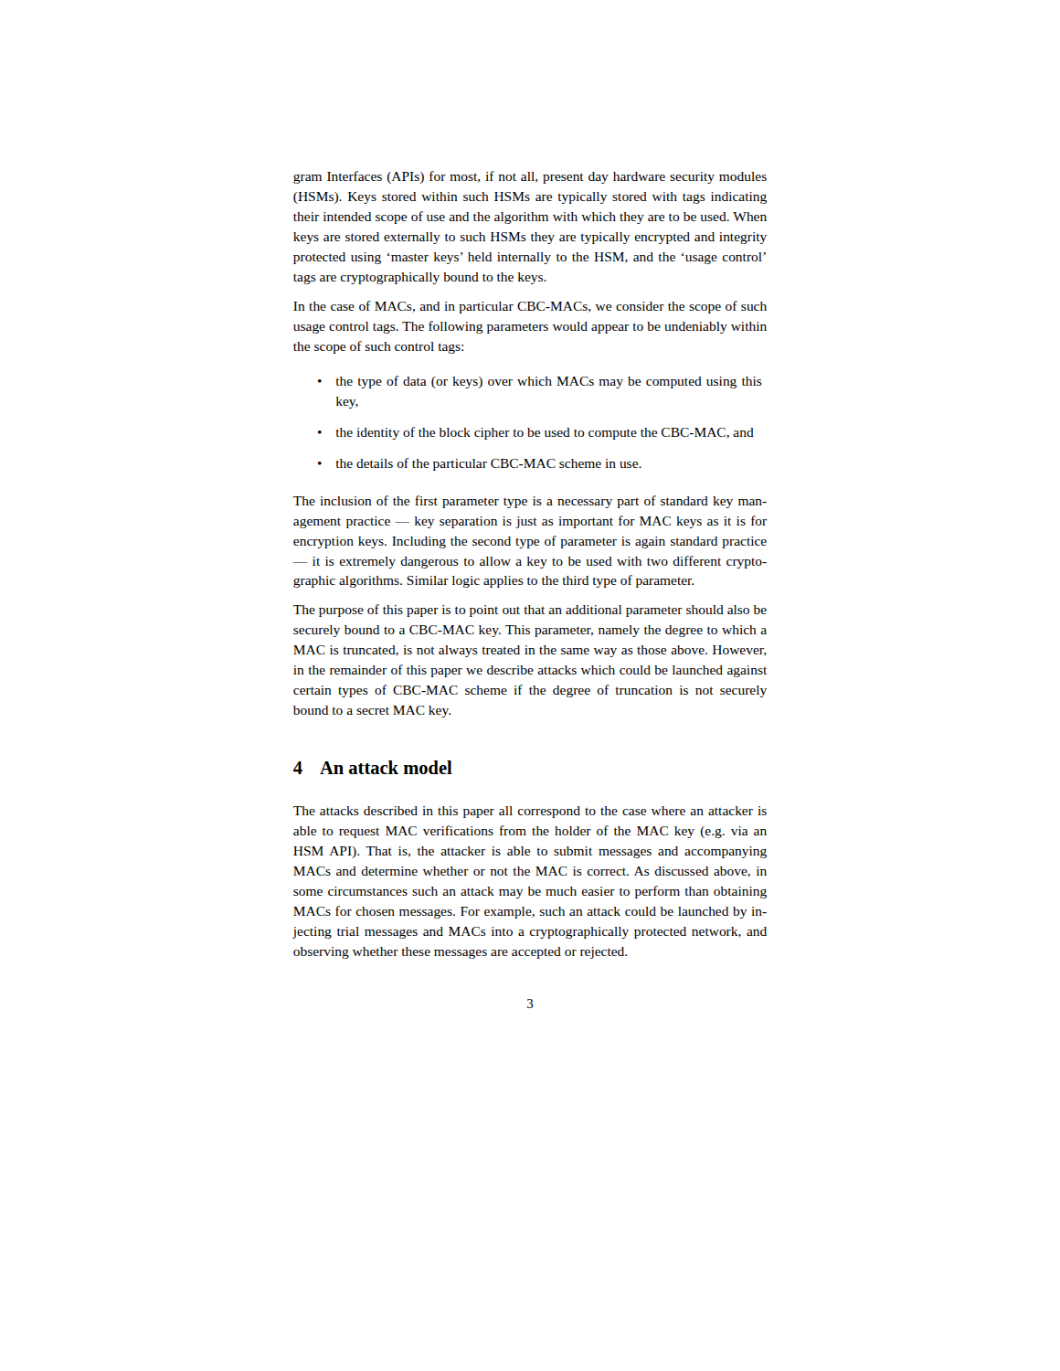gram Interfaces (APIs) for most, if not all, present day hardware security modules (HSMs). Keys stored within such HSMs are typically stored with tags indicating their intended scope of use and the algorithm with which they are to be used. When keys are stored externally to such HSMs they are typically encrypted and integrity protected using ‘master keys’ held internally to the HSM, and the ‘usage control’ tags are cryptographically bound to the keys.
In the case of MACs, and in particular CBC-MACs, we consider the scope of such usage control tags. The following parameters would appear to be undeniably within the scope of such control tags:
the type of data (or keys) over which MACs may be computed using this key,
the identity of the block cipher to be used to compute the CBC-MAC, and
the details of the particular CBC-MAC scheme in use.
The inclusion of the first parameter type is a necessary part of standard key management practice — key separation is just as important for MAC keys as it is for encryption keys. Including the second type of parameter is again standard practice — it is extremely dangerous to allow a key to be used with two different cryptographic algorithms. Similar logic applies to the third type of parameter.
The purpose of this paper is to point out that an additional parameter should also be securely bound to a CBC-MAC key. This parameter, namely the degree to which a MAC is truncated, is not always treated in the same way as those above. However, in the remainder of this paper we describe attacks which could be launched against certain types of CBC-MAC scheme if the degree of truncation is not securely bound to a secret MAC key.
4 An attack model
The attacks described in this paper all correspond to the case where an attacker is able to request MAC verifications from the holder of the MAC key (e.g. via an HSM API). That is, the attacker is able to submit messages and accompanying MACs and determine whether or not the MAC is correct. As discussed above, in some circumstances such an attack may be much easier to perform than obtaining MACs for chosen messages. For example, such an attack could be launched by injecting trial messages and MACs into a cryptographically protected network, and observing whether these messages are accepted or rejected.
3